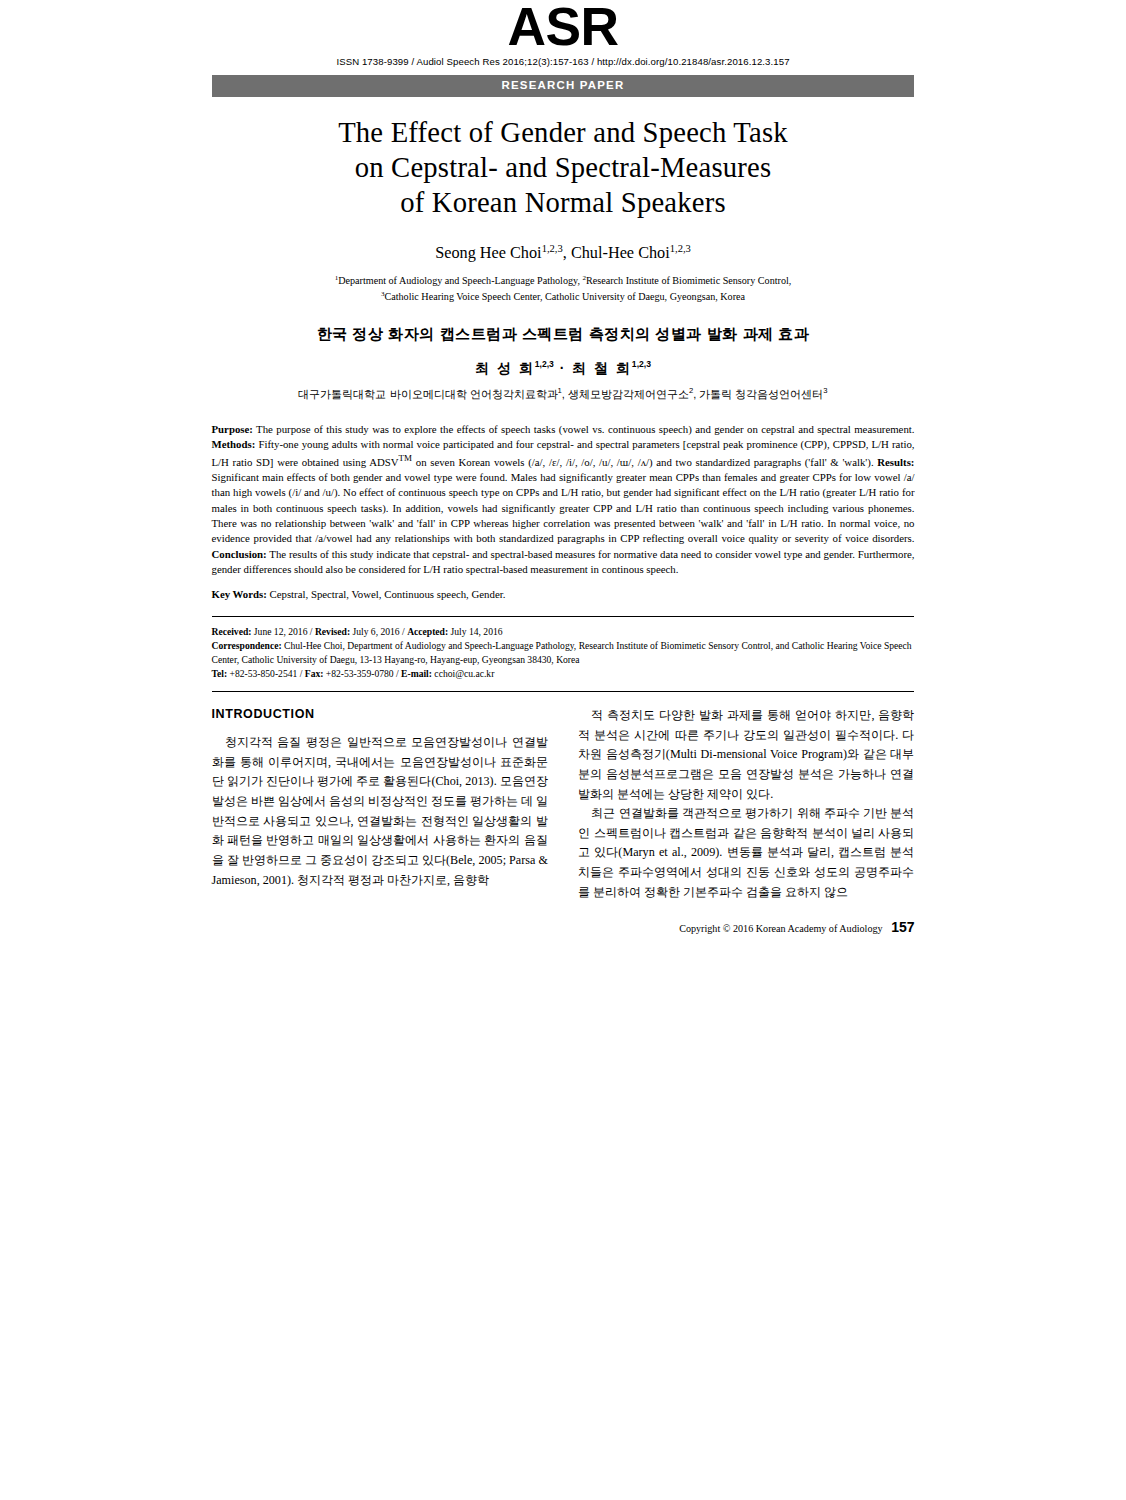ASR
ISSN 1738-9399 / Audiol Speech Res 2016;12(3):157-163 / http://dx.doi.org/10.21848/asr.2016.12.3.157
RESEARCH PAPER
The Effect of Gender and Speech Task
on Cepstral- and Spectral-Measures
of Korean Normal Speakers
Seong Hee Choi1,2,3, Chul-Hee Choi1,2,3
1Department of Audiology and Speech-Language Pathology, 2Research Institute of Biomimetic Sensory Control,
3Catholic Hearing Voice Speech Center, Catholic University of Daegu, Gyeongsan, Korea
한국 정상 화자의 캡스트럼과 스펙트럼 측정치의 성별과 발화 과제 효과
최 성 희1,2,3 · 최 철 희1,2,3
대구가톨릭대학교 바이오메디대학 언어청각치료학과1, 생체모방감각제어연구소2, 가톨릭 청각음성언어센터3
Purpose: The purpose of this study was to explore the effects of speech tasks (vowel vs. continuous speech) and gender on cepstral and spectral measurement. Methods: Fifty-one young adults with normal voice participated and four cepstral- and spectral parameters [cepstral peak prominence (CPP), CPPSD, L/H ratio, L/H ratio SD] were obtained using ADSVTM on seven Korean vowels (/a/, /ɛ/, /i/, /o/, /u/, /ɯ/, /ʌ/) and two standardized paragraphs ('fall' & 'walk'). Results: Significant main effects of both gender and vowel type were found. Males had significantly greater mean CPPs than females and greater CPPs for low vowel /a/ than high vowels (/i/ and /u/). No effect of continuous speech type on CPPs and L/H ratio, but gender had significant effect on the L/H ratio (greater L/H ratio for males in both continuous speech tasks). In addition, vowels had significantly greater CPP and L/H ratio than continuous speech including various phonemes. There was no relationship between 'walk' and 'fall' in CPP whereas higher correlation was presented between 'walk' and 'fall' in L/H ratio. In normal voice, no evidence provided that /a/vowel had any relationships with both standardized paragraphs in CPP reflecting overall voice quality or severity of voice disorders. Conclusion: The results of this study indicate that cepstral- and spectral-based measures for normative data need to consider vowel type and gender. Furthermore, gender differences should also be considered for L/H ratio spectral-based measurement in continous speech.
Key Words: Cepstral, Spectral, Vowel, Continuous speech, Gender.
Received: June 12, 2016 / Revised: July 6, 2016 / Accepted: July 14, 2016
Correspondence: Chul-Hee Choi, Department of Audiology and Speech-Language Pathology, Research Institute of Biomimetic Sensory Control, and Catholic Hearing Voice Speech Center, Catholic University of Daegu, 13-13 Hayang-ro, Hayang-eup, Gyeongsan 38430, Korea
Tel: +82-53-850-2541 / Fax: +82-53-359-0780 / E-mail: cchoi@cu.ac.kr
INTRODUCTION
청지각적 음질 평정은 일반적으로 모음연장발성이나 연결발화를 통해 이루어지며, 국내에서는 모음연장발성이나 표준화문단 읽기가 진단이나 평가에 주로 활용된다(Choi, 2013). 모음연장발성은 바쁜 임상에서 음성의 비정상적인 정도를 평가하는 데 일반적으로 사용되고 있으나, 연결발화는 전형적인 일상생활의 발화 패턴을 반영하고 매일의 일상생활에서 사용하는 환자의 음질을 잘 반영하므로 그 중요성이 강조되고 있다(Bele, 2005; Parsa & Jamieson, 2001). 청지각적 평정과 마찬가지로, 음향학
적 측정치도 다양한 발화 과제를 통해 얻어야 하지만, 음향학적 분석은 시간에 따른 주기나 강도의 일관성이 필수적이다. 다차원 음성측정기(Multi Di-mensional Voice Program)와 같은 대부분의 음성분석프로그램은 모음 연장발성 분석은 가능하나 연결발화의 분석에는 상당한 제약이 있다.
최근 연결발화를 객관적으로 평가하기 위해 주파수 기반 분석인 스펙트럼이나 캡스트럼과 같은 음향학적 분석이 널리 사용되고 있다(Maryn et al., 2009). 변동률 분석과 달리, 캡스트럼 분석치들은 주파수영역에서 성대의 진동 신호와 성도의 공명주파수를 분리하여 정확한 기본주파수 검출을 요하지 않으
Copyright © 2016 Korean Academy of Audiology 157